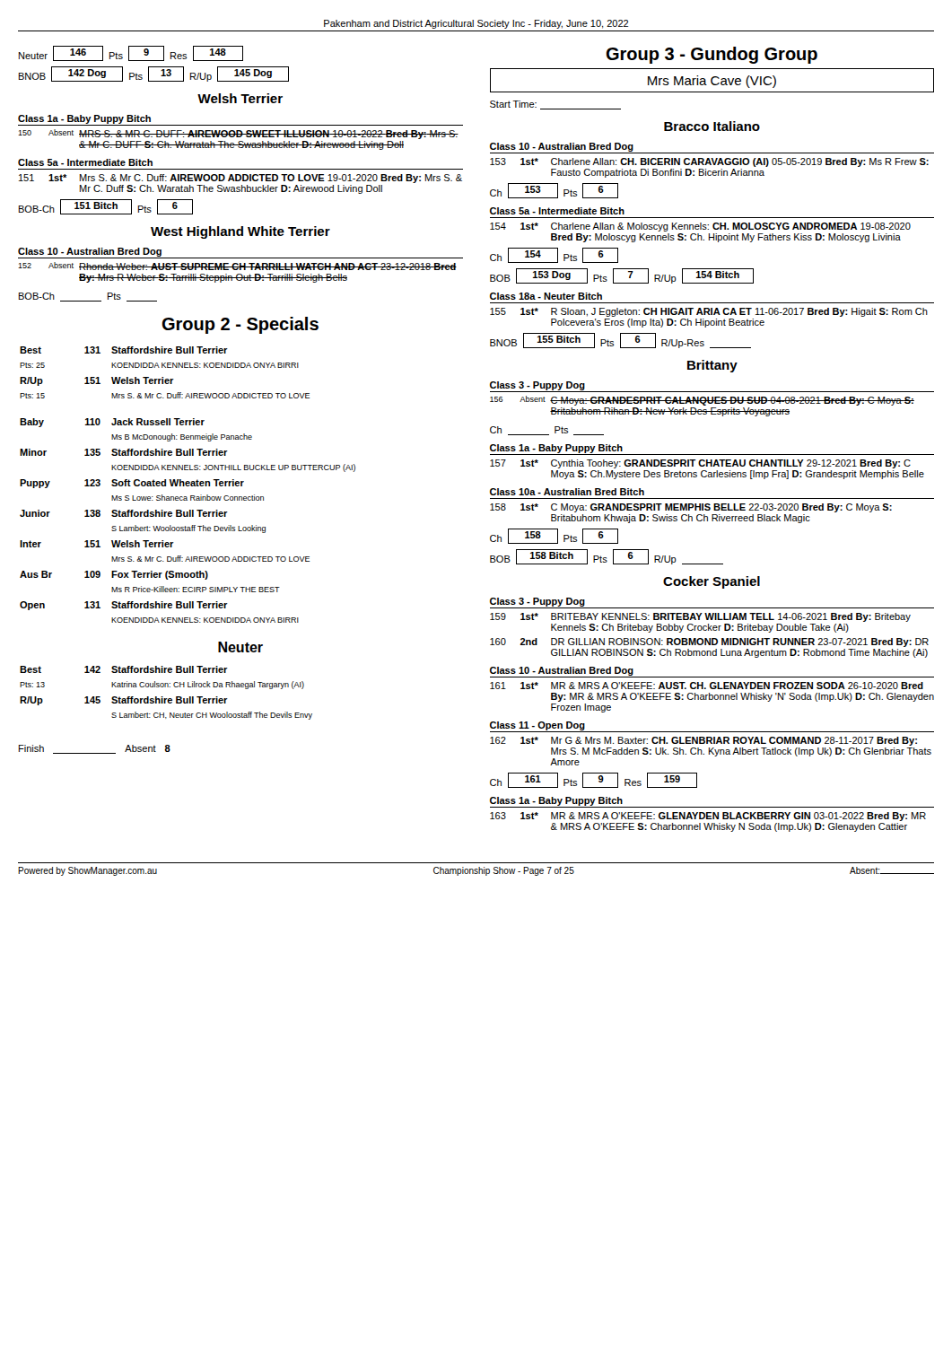Pakenham and District Agricultural Society Inc - Friday, June 10, 2022
Neuter 146 Pts 9 Res 148
BNOB 142 Dog Pts 13 R/Up 145 Dog
Welsh Terrier
Class 1a - Baby Puppy Bitch
150
Absent
MRS S. & MR C. DUFF: AIREWOOD SWEET ILLUSION 10-01-2022 Bred By: Mrs S. & Mr C. DUFF S: Ch. Warratah The Swashbuckler D: Airewood Living Doll
Class 5a - Intermediate Bitch
151
1st*
Mrs S. & Mr C. Duff: AIREWOOD ADDICTED TO LOVE 19-01-2020 Bred By: Mrs S. & Mr C. Duff S: Ch. Waratah The Swashbuckler D: Airewood Living Doll
BOB-Ch 151 Bitch Pts 6
West Highland White Terrier
Class 10 - Australian Bred Dog
152
Absent
Rhonda Weber: AUST SUPREME CH TARRILLI WATCH AND ACT 23-12-2018 Bred By: Mrs R Weber S: Tarrilli Steppin Out D: Tarrilli Sleigh Bells
BOB-Ch Pts
Group 2 - Specials
| Best | 131 | Staffordshire Bull Terrier |
| Pts: 25 | | KOENDIDDA KENNELS: KOENDIDDA ONYA BIRRI |
| R/Up | 151 | Welsh Terrier |
| Pts: 15 | | Mrs S. & Mr C. Duff: AIREWOOD ADDICTED TO LOVE |
| Baby | 110 | Jack Russell Terrier |
| | | Ms B McDonough: Benmeigle Panache |
| Minor | 135 | Staffordshire Bull Terrier |
| | | KOENDIDDA KENNELS: JONTHILL BUCKLE UP BUTTERCUP (AI) |
| Puppy | 123 | Soft Coated Wheaten Terrier |
| | | Ms S Lowe: Shaneca Rainbow Connection |
| Junior | 138 | Staffordshire Bull Terrier |
| | | S Lambert: Wooloostaff The Devils Looking |
| Inter | 151 | Welsh Terrier |
| | | Mrs S. & Mr C. Duff: AIREWOOD ADDICTED TO LOVE |
| Aus Br | 109 | Fox Terrier (Smooth) |
| | | Ms R Price-Killeen: ECIRP SIMPLY THE BEST |
| Open | 131 | Staffordshire Bull Terrier |
| | | KOENDIDDA KENNELS: KOENDIDDA ONYA BIRRI |
Neuter
| Best | 142 | Staffordshire Bull Terrier |
| Pts: 13 | | Katrina Coulson: CH Lilrock Da Rhaegal Targaryn (AI) |
| R/Up | 145 | Staffordshire Bull Terrier |
| | | S Lambert: CH, Neuter CH Wooloostaff The Devils Envy |
Finish Absent 8
Group 3 - Gundog Group
Mrs Maria Cave (VIC)
Start Time:
Bracco Italiano
Class 10 - Australian Bred Dog
153
1st*
Charlene Allan: CH. BICERIN CARAVAGGIO (AI) 05-05-2019 Bred By: Ms R Frew S: Fausto Compatriota Di Bonfini D: Bicerin Arianna
Ch 153 Pts 6
Class 5a - Intermediate Bitch
154
1st*
Charlene Allan & Moloscyg Kennels: CH. MOLOSCYG ANDROMEDA 19-08-2020 Bred By: Moloscyg Kennels S: Ch. Hipoint My Fathers Kiss D: Moloscyg Livinia
Ch 154 Pts 6
BOB 153 Dog Pts 7 R/Up 154 Bitch
Class 18a - Neuter Bitch
155
1st*
R Sloan, J Eggleton: CH HIGAIT ARIA CA ET 11-06-2017 Bred By: Higait S: Rom Ch Polcevera's Eros (Imp Ita) D: Ch Hipoint Beatrice
BNOB 155 Bitch Pts 6 R/Up-Res
Brittany
Class 3 - Puppy Dog
156
Absent
C Moya: GRANDESPRIT CALANQUES DU SUD 04-08-2021 Bred By: C Moya S: Britabuhom Rihan D: New York Des Esprits Voyageurs
Ch Pts
Class 1a - Baby Puppy Bitch
157
1st*
Cynthia Toohey: GRANDESPRIT CHATEAU CHANTILLY 29-12-2021 Bred By: C Moya S: Ch.Mystere Des Bretons Carlesiens [Imp Fra] D: Grandesprit Memphis Belle
Class 10a - Australian Bred Bitch
158
1st*
C Moya: GRANDESPRIT MEMPHIS BELLE 22-03-2020 Bred By: C Moya S: Britabuhom Khwaja D: Swiss Ch Ch Riverreed Black Magic
Ch 158 Pts 6
BOB 158 Bitch Pts 6 R/Up
Cocker Spaniel
Class 3 - Puppy Dog
159
1st*
BRITEBAY KENNELS: BRITEBAY WILLIAM TELL 14-06-2021 Bred By: Britebay Kennels S: Ch Britebay Bobby Crocker D: Britebay Double Take (Ai)
160
2nd
DR GILLIAN ROBINSON: ROBMOND MIDNIGHT RUNNER 23-07-2021 Bred By: DR GILLIAN ROBINSON S: Ch Robmond Luna Argentum D: Robmond Time Machine (Ai)
Class 10 - Australian Bred Dog
161
1st*
MR & MRS A O'KEEFE: AUST. CH. GLENAYDEN FROZEN SODA 26-10-2020 Bred By: MR & MRS A O'KEEFE S: Charbonnel Whisky 'N' Soda (Imp.Uk) D: Ch. Glenayden Frozen Image
Class 11 - Open Dog
162
1st*
Mr G & Mrs M. Baxter: CH. GLENBRIAR ROYAL COMMAND 28-11-2017 Bred By: Mrs S. M McFadden S: Uk. Sh. Ch. Kyna Albert Tatlock (Imp Uk) D: Ch Glenbriar Thats Amore
Ch 161 Pts 9 Res 159
Class 1a - Baby Puppy Bitch
163
1st*
MR & MRS A O'KEEFE: GLENAYDEN BLACKBERRY GIN 03-01-2022 Bred By: MR & MRS A O'KEEFE S: Charbonnel Whisky N Soda (Imp.Uk) D: Glenayden Cattier
Powered by ShowManager.com.au
Championship Show - Page 7 of 25
Absent: